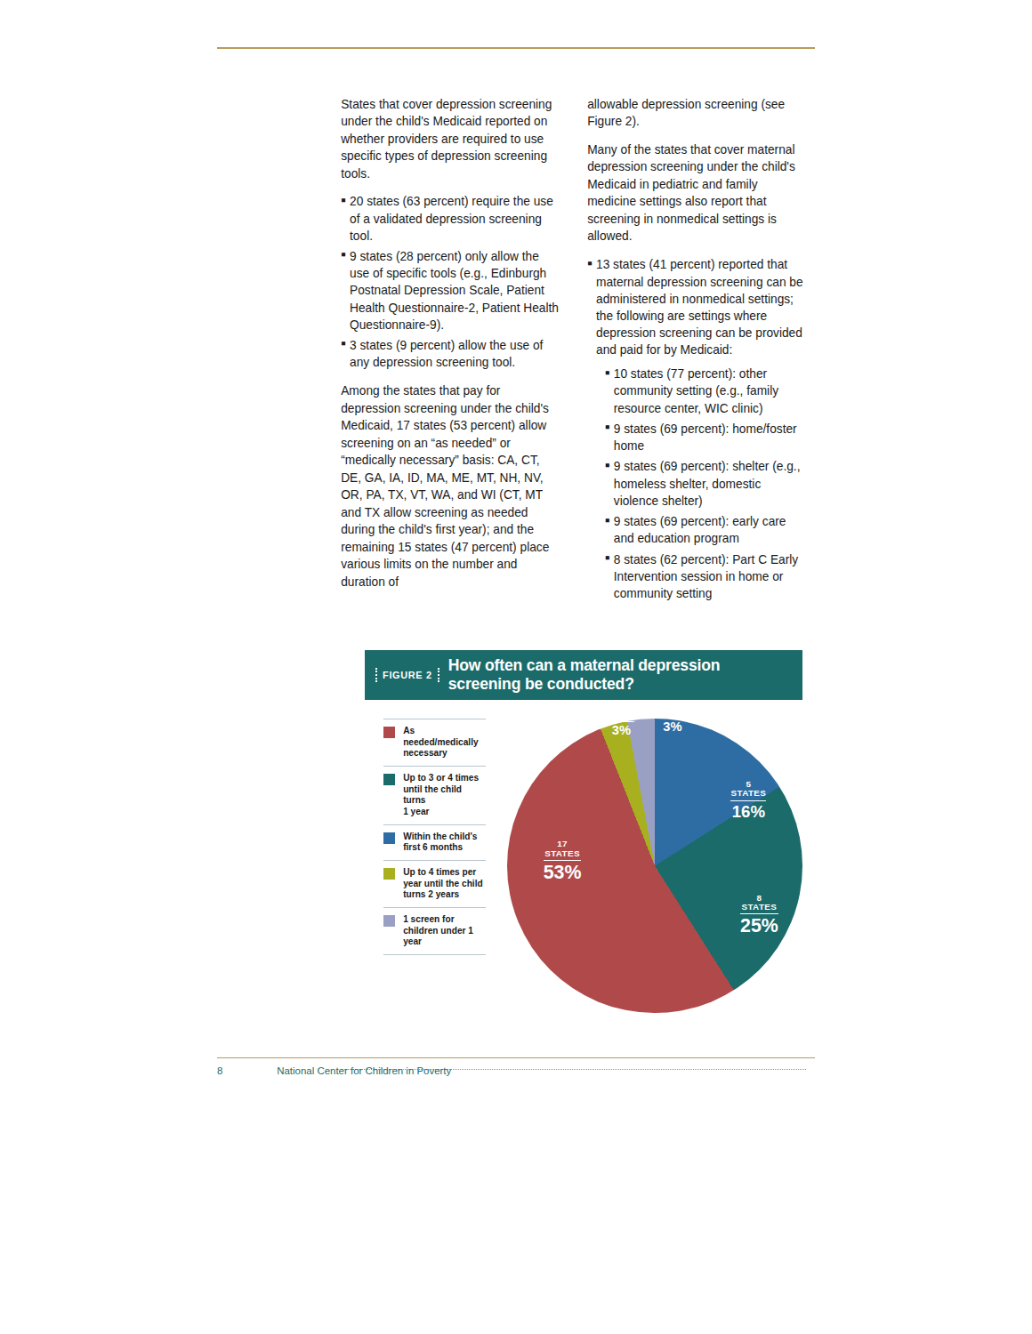States that cover depression screening under the child's Medicaid reported on whether providers are required to use specific types of depression screening tools.
20 states (63 percent) require the use of a validated depression screening tool.
9 states (28 percent) only allow the use of specific tools (e.g., Edinburgh Postnatal Depression Scale, Patient Health Questionnaire-2, Patient Health Questionnaire-9).
3 states (9 percent) allow the use of any depression screening tool.
Among the states that pay for depression screening under the child's Medicaid, 17 states (53 percent) allow screening on an “as needed” or “medically necessary” basis: CA, CT, DE, GA, IA, ID, MA, ME, MT, NH, NV, OR, PA, TX, VT, WA, and WI (CT, MT and TX allow screening as needed during the child's first year); and the remaining 15 states (47 percent) place various limits on the number and duration of
allowable depression screening (see Figure 2).
Many of the states that cover maternal depression screening under the child's Medicaid in pediatric and family medicine settings also report that screening in nonmedical settings is allowed.
13 states (41 percent) reported that maternal depression screening can be administered in nonmedical settings; the following are settings where depression screening can be provided and paid for by Medicaid:
10 states (77 percent): other community setting (e.g., family resource center, WIC clinic)
9 states (69 percent): home/foster home
9 states (69 percent): shelter (e.g., homeless shelter, domestic violence shelter)
9 states (69 percent): early care and education program
8 states (62 percent): Part C Early Intervention session in home or community setting
FIGURE 2 How often can a maternal depression screening be conducted?
As needed/medically necessary
Up to 3 or 4 times until the child turns
1 year
Within the child's first 6 months
Up to 4 times per year until the child
turns 2 years
1 screen for children under 1 year
17
STATES 53%
8
STATES 25%
5
STATES 16%
1
STATE 3%
1
STATE 3%
8 National Center for Children in Poverty